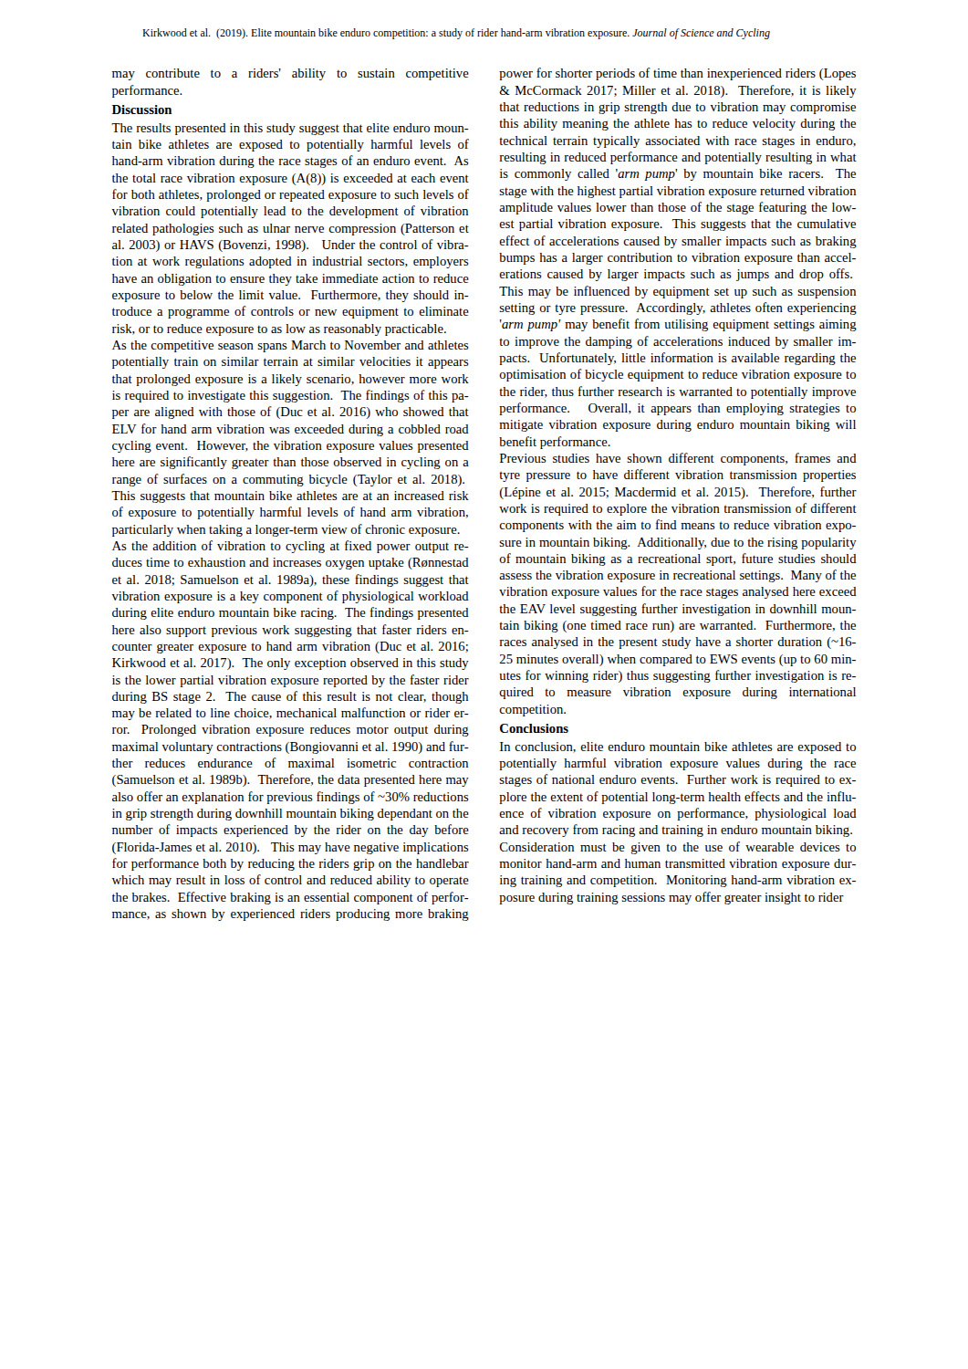Kirkwood et al. (2019). Elite mountain bike enduro competition: a study of rider hand-arm vibration exposure. Journal of Science and Cycling
may contribute to a riders' ability to sustain competitive performance.
Discussion
The results presented in this study suggest that elite enduro mountain bike athletes are exposed to potentially harmful levels of hand-arm vibration during the race stages of an enduro event. As the total race vibration exposure (A(8)) is exceeded at each event for both athletes, prolonged or repeated exposure to such levels of vibration could potentially lead to the development of vibration related pathologies such as ulnar nerve compression (Patterson et al. 2003) or HAVS (Bovenzi, 1998). Under the control of vibration at work regulations adopted in industrial sectors, employers have an obligation to ensure they take immediate action to reduce exposure to below the limit value. Furthermore, they should introduce a programme of controls or new equipment to eliminate risk, or to reduce exposure to as low as reasonably practicable.
As the competitive season spans March to November and athletes potentially train on similar terrain at similar velocities it appears that prolonged exposure is a likely scenario, however more work is required to investigate this suggestion. The findings of this paper are aligned with those of (Duc et al. 2016) who showed that ELV for hand arm vibration was exceeded during a cobbled road cycling event. However, the vibration exposure values presented here are significantly greater than those observed in cycling on a range of surfaces on a commuting bicycle (Taylor et al. 2018). This suggests that mountain bike athletes are at an increased risk of exposure to potentially harmful levels of hand arm vibration, particularly when taking a longer-term view of chronic exposure.
As the addition of vibration to cycling at fixed power output reduces time to exhaustion and increases oxygen uptake (Rønnestad et al. 2018; Samuelson et al. 1989a), these findings suggest that vibration exposure is a key component of physiological workload during elite enduro mountain bike racing. The findings presented here also support previous work suggesting that faster riders encounter greater exposure to hand arm vibration (Duc et al. 2016; Kirkwood et al. 2017). The only exception observed in this study is the lower partial vibration exposure reported by the faster rider during BS stage 2. The cause of this result is not clear, though may be related to line choice, mechanical malfunction or rider error. Prolonged vibration exposure reduces motor output during maximal voluntary contractions (Bongiovanni et al. 1990) and further reduces endurance of maximal isometric contraction (Samuelson et al. 1989b). Therefore, the data presented here may also offer an explanation for previous findings of ~30% reductions in grip strength during downhill mountain biking dependant on the number of impacts experienced by the rider on the day before (Florida-James et al. 2010). This may have negative implications for performance both by reducing the riders grip on the handlebar which may result in loss of control and reduced ability to operate the brakes. Effective braking is an essential component of performance, as shown by experienced riders producing more braking power for shorter periods of time than inexperienced riders (Lopes & McCormack 2017; Miller et al. 2018). Therefore, it is likely that reductions in grip strength due to vibration may compromise this ability meaning the athlete has to reduce velocity during the technical terrain typically associated with race stages in enduro, resulting in reduced performance and potentially resulting in what is commonly called 'arm pump' by mountain bike racers. The stage with the highest partial vibration exposure returned vibration amplitude values lower than those of the stage featuring the lowest partial vibration exposure. This suggests that the cumulative effect of accelerations caused by smaller impacts such as braking bumps has a larger contribution to vibration exposure than accelerations caused by larger impacts such as jumps and drop offs. This may be influenced by equipment set up such as suspension setting or tyre pressure. Accordingly, athletes often experiencing 'arm pump' may benefit from utilising equipment settings aiming to improve the damping of accelerations induced by smaller impacts. Unfortunately, little information is available regarding the optimisation of bicycle equipment to reduce vibration exposure to the rider, thus further research is warranted to potentially improve performance. Overall, it appears than employing strategies to mitigate vibration exposure during enduro mountain biking will benefit performance.
Previous studies have shown different components, frames and tyre pressure to have different vibration transmission properties (Lépine et al. 2015; Macdermid et al. 2015). Therefore, further work is required to explore the vibration transmission of different components with the aim to find means to reduce vibration exposure in mountain biking. Additionally, due to the rising popularity of mountain biking as a recreational sport, future studies should assess the vibration exposure in recreational settings. Many of the vibration exposure values for the race stages analysed here exceed the EAV level suggesting further investigation in downhill mountain biking (one timed race run) are warranted. Furthermore, the races analysed in the present study have a shorter duration (~16-25 minutes overall) when compared to EWS events (up to 60 minutes for winning rider) thus suggesting further investigation is required to measure vibration exposure during international competition.
Conclusions
In conclusion, elite enduro mountain bike athletes are exposed to potentially harmful vibration exposure values during the race stages of national enduro events. Further work is required to explore the extent of potential long-term health effects and the influence of vibration exposure on performance, physiological load and recovery from racing and training in enduro mountain biking. Consideration must be given to the use of wearable devices to monitor hand-arm and human transmitted vibration exposure during training and competition. Monitoring hand-arm vibration exposure during training sessions may offer greater insight to rider